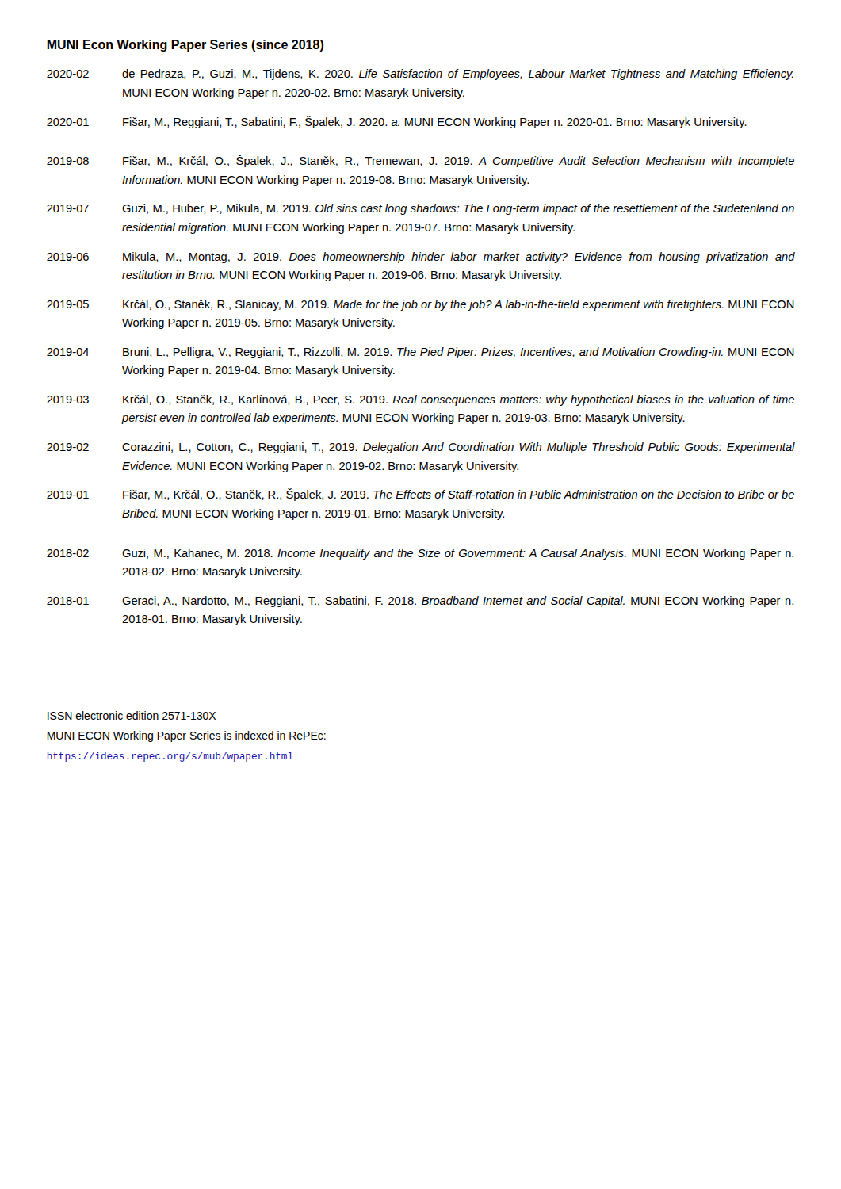MUNI Econ Working Paper Series (since 2018)
| 2020-02 | de Pedraza, P., Guzi, M., Tijdens, K. 2020. Life Satisfaction of Employees, Labour Market Tightness and Matching Efficiency. MUNI ECON Working Paper n. 2020-02. Brno: Masaryk University. |
| 2020-01 | Fišar, M., Reggiani, T., Sabatini, F., Špalek, J. 2020. a. MUNI ECON Working Paper n. 2020-01. Brno: Masaryk University. |
| 2019-08 | Fišar, M., Krčál, O., Špalek, J., Staněk, R., Tremewan, J. 2019. A Competitive Audit Selection Mechanism with Incomplete Information. MUNI ECON Working Paper n. 2019-08. Brno: Masaryk University. |
| 2019-07 | Guzi, M., Huber, P., Mikula, M. 2019. Old sins cast long shadows: The Long-term impact of the resettlement of the Sudetenland on residential migration. MUNI ECON Working Paper n. 2019-07. Brno: Masaryk University. |
| 2019-06 | Mikula, M., Montag, J. 2019. Does homeownership hinder labor market activity? Evidence from housing privatization and restitution in Brno. MUNI ECON Working Paper n. 2019-06. Brno: Masaryk University. |
| 2019-05 | Krčál, O., Staněk, R., Slanicay, M. 2019. Made for the job or by the job? A lab-in-the-field experiment with firefighters. MUNI ECON Working Paper n. 2019-05. Brno: Masaryk University. |
| 2019-04 | Bruni, L., Pelligra, V., Reggiani, T., Rizzolli, M. 2019. The Pied Piper: Prizes, Incentives, and Motivation Crowding-in. MUNI ECON Working Paper n. 2019-04. Brno: Masaryk University. |
| 2019-03 | Krčál, O., Staněk, R., Karlínová, B., Peer, S. 2019. Real consequences matters: why hypothetical biases in the valuation of time persist even in controlled lab experiments. MUNI ECON Working Paper n. 2019-03. Brno: Masaryk University. |
| 2019-02 | Corazzini, L., Cotton, C., Reggiani, T., 2019. Delegation And Coordination With Multiple Threshold Public Goods: Experimental Evidence. MUNI ECON Working Paper n. 2019-02. Brno: Masaryk University. |
| 2019-01 | Fišar, M., Krčál, O., Staněk, R., Špalek, J. 2019. The Effects of Staff-rotation in Public Administration on the Decision to Bribe or be Bribed. MUNI ECON Working Paper n. 2019-01. Brno: Masaryk University. |
| 2018-02 | Guzi, M., Kahanec, M. 2018. Income Inequality and the Size of Government: A Causal Analysis. MUNI ECON Working Paper n. 2018-02. Brno: Masaryk University. |
| 2018-01 | Geraci, A., Nardotto, M., Reggiani, T., Sabatini, F. 2018. Broadband Internet and Social Capital. MUNI ECON Working Paper n. 2018-01. Brno: Masaryk University. |
ISSN electronic edition 2571-130X
MUNI ECON Working Paper Series is indexed in RePEc:
https://ideas.repec.org/s/mub/wpaper.html